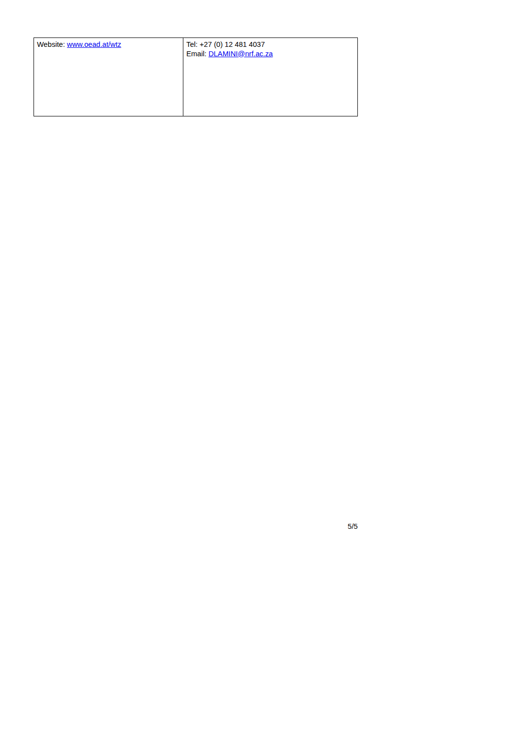| Website: www.oead.at/wtz | Tel: +27 (0) 12 481 4037 Email: DLAMINI@nrf.ac.za |
5/5